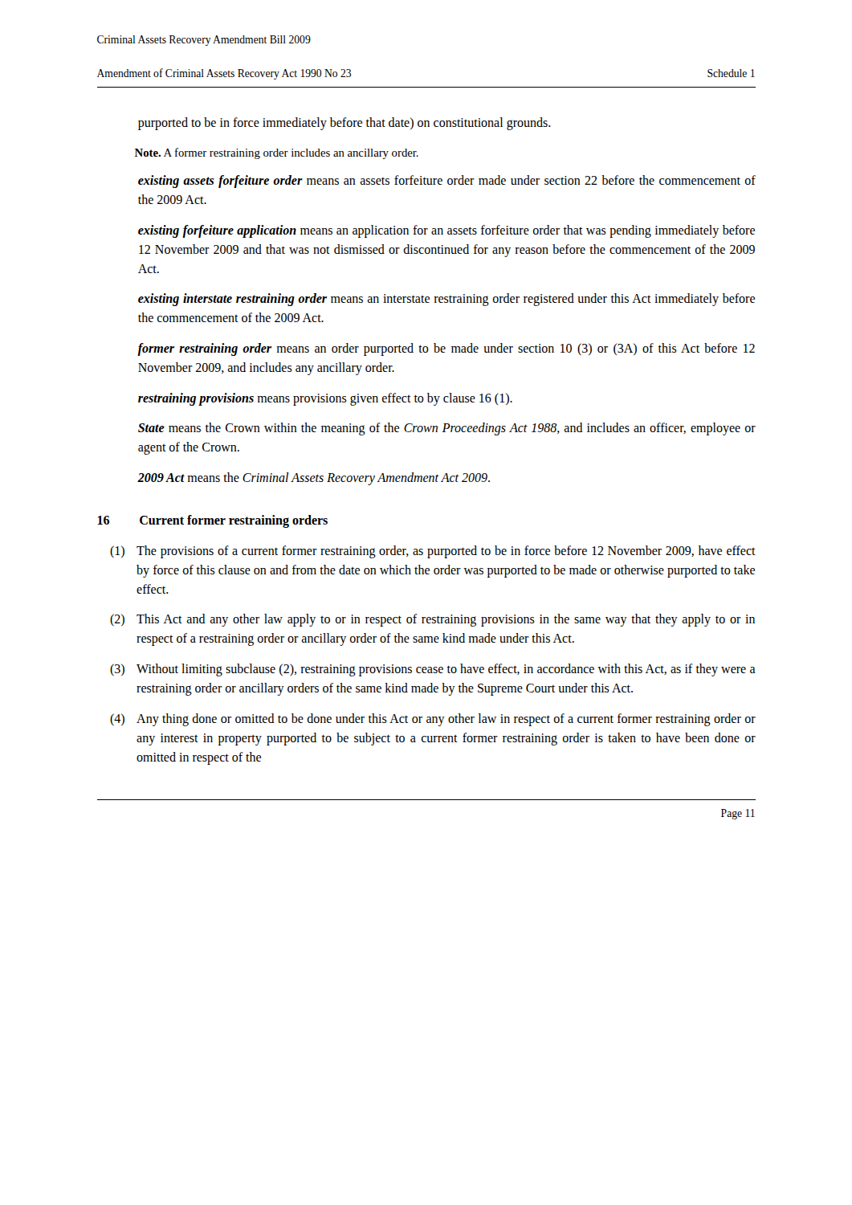Criminal Assets Recovery Amendment Bill 2009
Amendment of Criminal Assets Recovery Act 1990 No 23 Schedule 1
purported to be in force immediately before that date) on constitutional grounds.
Note. A former restraining order includes an ancillary order.
existing assets forfeiture order means an assets forfeiture order made under section 22 before the commencement of the 2009 Act.
existing forfeiture application means an application for an assets forfeiture order that was pending immediately before 12 November 2009 and that was not dismissed or discontinued for any reason before the commencement of the 2009 Act.
existing interstate restraining order means an interstate restraining order registered under this Act immediately before the commencement of the 2009 Act.
former restraining order means an order purported to be made under section 10 (3) or (3A) of this Act before 12 November 2009, and includes any ancillary order.
restraining provisions means provisions given effect to by clause 16 (1).
State means the Crown within the meaning of the Crown Proceedings Act 1988, and includes an officer, employee or agent of the Crown.
2009 Act means the Criminal Assets Recovery Amendment Act 2009.
16 Current former restraining orders
(1) The provisions of a current former restraining order, as purported to be in force before 12 November 2009, have effect by force of this clause on and from the date on which the order was purported to be made or otherwise purported to take effect.
(2) This Act and any other law apply to or in respect of restraining provisions in the same way that they apply to or in respect of a restraining order or ancillary order of the same kind made under this Act.
(3) Without limiting subclause (2), restraining provisions cease to have effect, in accordance with this Act, as if they were a restraining order or ancillary orders of the same kind made by the Supreme Court under this Act.
(4) Any thing done or omitted to be done under this Act or any other law in respect of a current former restraining order or any interest in property purported to be subject to a current former restraining order is taken to have been done or omitted in respect of the
Page 11